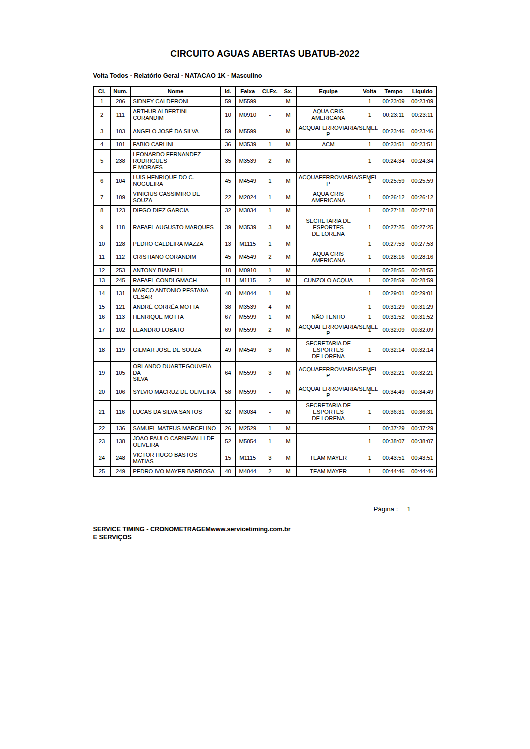CIRCUITO AGUAS ABERTAS UBATUB-2022
Volta Todos - Relatório Geral - NATACAO 1K - Masculino
| Cl. | Num. | Nome | Id. | Faixa | Cl.Fx. | Sx. | Equipe | Volta | Tempo | Liquido |
| --- | --- | --- | --- | --- | --- | --- | --- | --- | --- | --- |
| 1 | 206 | SIDNEY CALDERONI | 59 | M5599 | - | M | | 1 | 00:23:09 | 00:23:09 |
| 2 | 111 | ARTHUR ALBERTINI CORANDIM | 10 | M0910 | - | M | AQUA CRIS AMERICANA | 1 | 00:23:11 | 00:23:11 |
| 3 | 103 | ANGELO JOSÉ DA SILVA | 59 | M5599 | - | M | ACQUAFERROVIARIA/SEMEL P | 1 | 00:23:46 | 00:23:46 |
| 4 | 101 | FABIO CARLINI | 36 | M3539 | 1 | M | ACM | 1 | 00:23:51 | 00:23:51 |
| 5 | 238 | LEONARDO FERNANDEZ RODRIGUES E MORAES | 35 | M3539 | 2 | M | | 1 | 00:24:34 | 00:24:34 |
| 6 | 104 | LUIS HENRIQUE DO C. NOGUEIRA | 45 | M4549 | 1 | M | ACQUAFERROVIARIA/SEMEL P | 1 | 00:25:59 | 00:25:59 |
| 7 | 109 | VINICIUS CASSIMIRO DE SOUZA | 22 | M2024 | 1 | M | AQUA CRIS AMERICANA | 1 | 00:26:12 | 00:26:12 |
| 8 | 123 | DIEGO DIEZ GARCIA | 32 | M3034 | 1 | M | | 1 | 00:27:18 | 00:27:18 |
| 9 | 118 | RAFAEL AUGUSTO MARQUES | 39 | M3539 | 3 | M | SECRETARIA DE ESPORTES DE LORENA | 1 | 00:27:25 | 00:27:25 |
| 10 | 128 | PEDRO CALDEIRA MAZZA | 13 | M1115 | 1 | M | | 1 | 00:27:53 | 00:27:53 |
| 11 | 112 | CRISTIANO CORANDIM | 45 | M4549 | 2 | M | AQUA CRIS AMERICANA | 1 | 00:28:16 | 00:28:16 |
| 12 | 253 | ANTONY BIANELLI | 10 | M0910 | 1 | M | | 1 | 00:28:55 | 00:28:55 |
| 13 | 245 | RAFAEL CONDI GMACH | 11 | M1115 | 2 | M | CUNZOLO ACQUA | 1 | 00:28:59 | 00:28:59 |
| 14 | 131 | MARCO ANTONIO PESTANA CESAR | 40 | M4044 | 1 | M | | 1 | 00:29:01 | 00:29:01 |
| 15 | 121 | ANDRÉ CORRÊA MOTTA | 38 | M3539 | 4 | M | | 1 | 00:31:29 | 00:31:29 |
| 16 | 113 | HENRIQUE MOTTA | 67 | M5599 | 1 | M | NÃO TENHO | 1 | 00:31:52 | 00:31:52 |
| 17 | 102 | LEANDRO LOBATO | 69 | M5599 | 2 | M | ACQUAFERROVIARIA/SEMEL P | 1 | 00:32:09 | 00:32:09 |
| 18 | 119 | GILMAR JOSE DE SOUZA | 49 | M4549 | 3 | M | SECRETARIA DE ESPORTES DE LORENA | 1 | 00:32:14 | 00:32:14 |
| 19 | 105 | ORLANDO DUARTEGOUVEIA DA SILVA | 64 | M5599 | 3 | M | ACQUAFERROVIARIA/SEMEL P | 1 | 00:32:21 | 00:32:21 |
| 20 | 106 | SYLVIO MACRUZ DE OLIVEIRA | 58 | M5599 | - | M | ACQUAFERROVIARIA/SEMEL P | 1 | 00:34:49 | 00:34:49 |
| 21 | 116 | LUCAS DA SILVA SANTOS | 32 | M3034 | - | M | SECRETARIA DE ESPORTES DE LORENA | 1 | 00:36:31 | 00:36:31 |
| 22 | 136 | SAMUEL MATEUS MARCELINO | 26 | M2529 | 1 | M | | 1 | 00:37:29 | 00:37:29 |
| 23 | 138 | JOAO PAULO CARNEVALLI DE OLIVEIRA | 52 | M5054 | 1 | M | | 1 | 00:38:07 | 00:38:07 |
| 24 | 248 | VICTOR HUGO BASTOS MATIAS | 15 | M1115 | 3 | M | TEAM MAYER | 1 | 00:43:51 | 00:43:51 |
| 25 | 249 | PEDRO IVO MAYER BARBOSA | 40 | M4044 | 2 | M | TEAM MAYER | 1 | 00:44:46 | 00:44:46 |
Página :1
SERVICE TIMING - CRONOMETRAGEM E SERVIÇOS
www.servicetiming.com.br